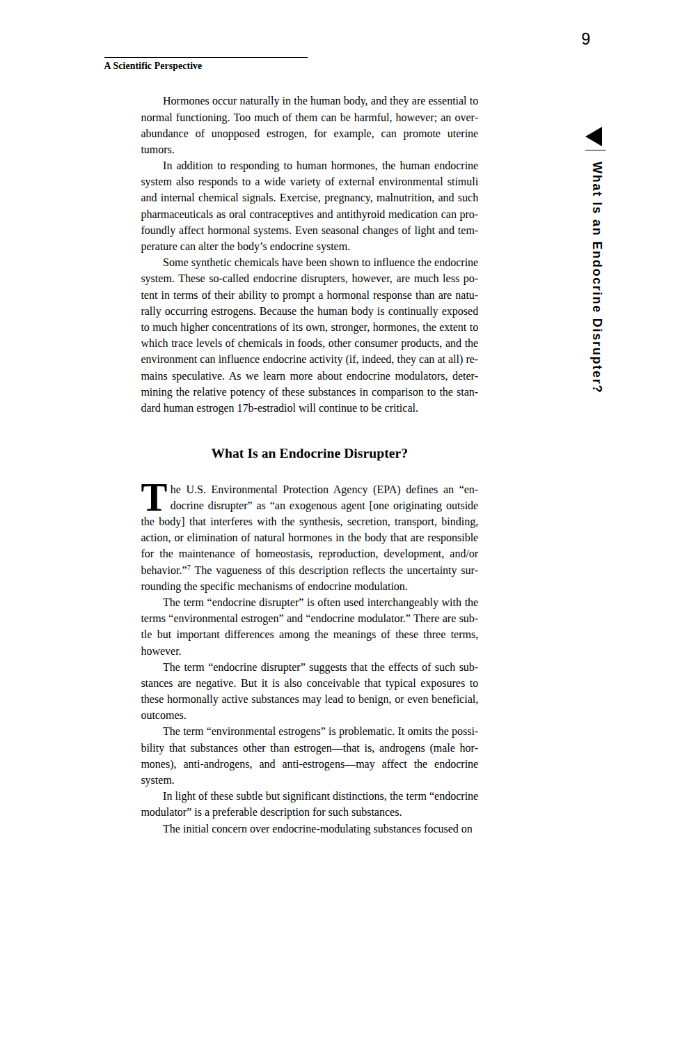9
A Scientific Perspective
What Is an Endocrine Disrupter?
Hormones occur naturally in the human body, and they are essential to normal functioning. Too much of them can be harmful, however; an overabundance of unopposed estrogen, for example, can promote uterine tumors.
In addition to responding to human hormones, the human endocrine system also responds to a wide variety of external environmental stimuli and internal chemical signals. Exercise, pregnancy, malnutrition, and such pharmaceuticals as oral contraceptives and antithyroid medication can profoundly affect hormonal systems. Even seasonal changes of light and temperature can alter the body’s endocrine system.
Some synthetic chemicals have been shown to influence the endocrine system. These so-called endocrine disrupters, however, are much less potent in terms of their ability to prompt a hormonal response than are naturally occurring estrogens. Because the human body is continually exposed to much higher concentrations of its own, stronger, hormones, the extent to which trace levels of chemicals in foods, other consumer products, and the environment can influence endocrine activity (if, indeed, they can at all) remains speculative. As we learn more about endocrine modulators, determining the relative potency of these substances in comparison to the standard human estrogen 17b-estradiol will continue to be critical.
What Is an Endocrine Disrupter?
The U.S. Environmental Protection Agency (EPA) defines an “endocrine disrupter” as “an exogenous agent [one originating outside the body] that interferes with the synthesis, secretion, transport, binding, action, or elimination of natural hormones in the body that are responsible for the maintenance of homeostasis, reproduction, development, and/or behavior.”7 The vagueness of this description reflects the uncertainty surrounding the specific mechanisms of endocrine modulation.
The term “endocrine disrupter” is often used interchangeably with the terms “environmental estrogen” and “endocrine modulator.” There are subtle but important differences among the meanings of these three terms, however.
The term “endocrine disrupter” suggests that the effects of such substances are negative. But it is also conceivable that typical exposures to these hormonally active substances may lead to benign, or even beneficial, outcomes.
The term “environmental estrogens” is problematic. It omits the possibility that substances other than estrogen—that is, androgens (male hormones), anti-androgens, and anti-estrogens—may affect the endocrine system.
In light of these subtle but significant distinctions, the term “endocrine modulator” is a preferable description for such substances.
The initial concern over endocrine-modulating substances focused on